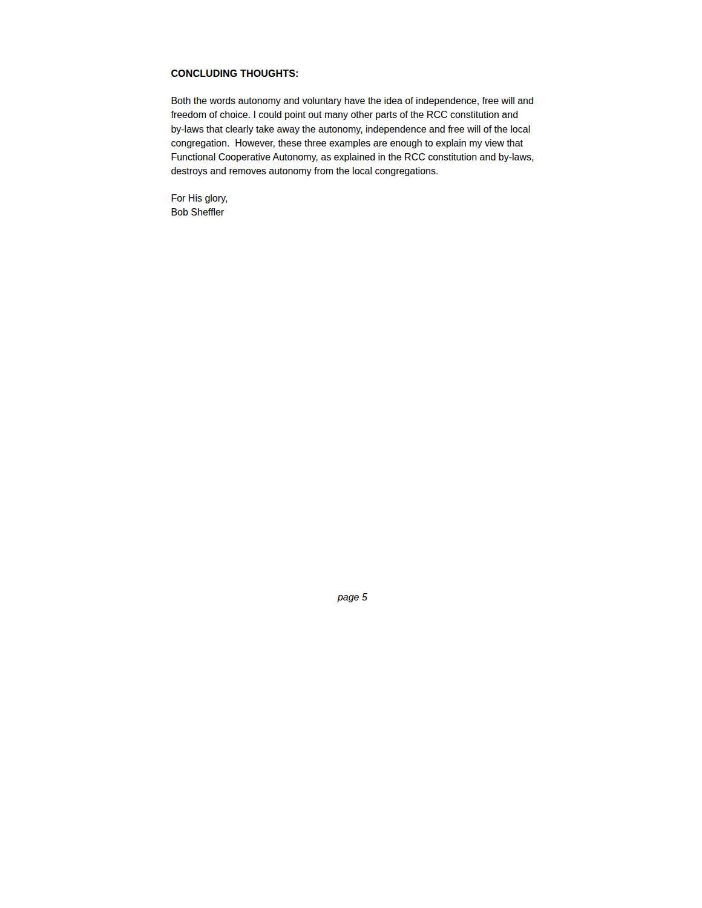CONCLUDING THOUGHTS:
Both the words autonomy and voluntary have the idea of independence, free will and freedom of choice. I could point out many other parts of the RCC constitution and by-laws that clearly take away the autonomy, independence and free will of the local congregation. However, these three examples are enough to explain my view that Functional Cooperative Autonomy, as explained in the RCC constitution and by-laws, destroys and removes autonomy from the local congregations.
For His glory, Bob Sheffler
page 5